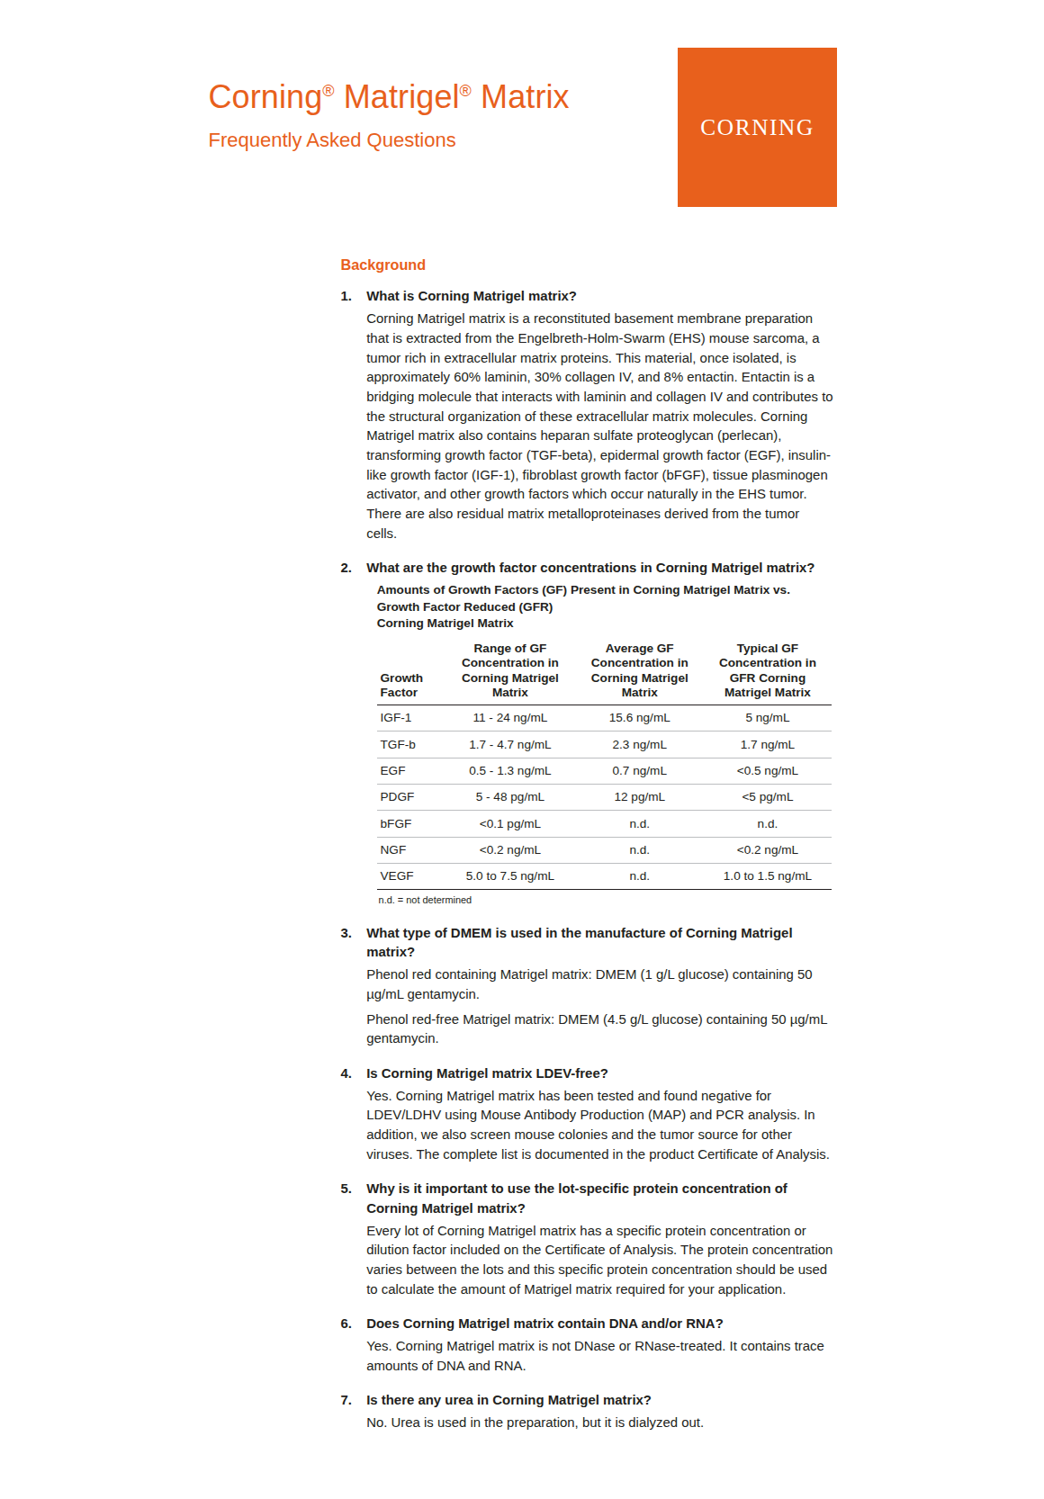Corning® Matrigel® Matrix
Frequently Asked Questions
CORNING
Background
What is Corning Matrigel matrix?
Corning Matrigel matrix is a reconstituted basement membrane preparation that is extracted from the Engelbreth-Holm-Swarm (EHS) mouse sarcoma, a tumor rich in extracellular matrix proteins. This material, once isolated, is approximately 60% laminin, 30% collagen IV, and 8% entactin. Entactin is a bridging molecule that interacts with laminin and collagen IV and contributes to the structural organization of these extracellular matrix molecules. Corning Matrigel matrix also contains heparan sulfate proteoglycan (perlecan), transforming growth factor (TGF-beta), epidermal growth factor (EGF), insulin-like growth factor (IGF-1), fibroblast growth factor (bFGF), tissue plasminogen activator, and other growth factors which occur naturally in the EHS tumor. There are also residual matrix metalloproteinases derived from the tumor cells.
What are the growth factor concentrations in Corning Matrigel matrix?
Amounts of Growth Factors (GF) Present in Corning Matrigel Matrix vs. Growth Factor Reduced (GFR)
Corning Matrigel Matrix
| Growth Factor | Range of GF Concentration in Corning Matrigel Matrix | Average GF Concentration in Corning Matrigel Matrix | Typical GF Concentration in GFR Corning Matrigel Matrix |
| --- | --- | --- | --- |
| IGF-1 | 11 - 24 ng/mL | 15.6 ng/mL | 5 ng/mL |
| TGF-b | 1.7 - 4.7 ng/mL | 2.3 ng/mL | 1.7 ng/mL |
| EGF | 0.5 - 1.3 ng/mL | 0.7 ng/mL | <0.5 ng/mL |
| PDGF | 5 - 48 pg/mL | 12 pg/mL | <5 pg/mL |
| bFGF | <0.1 pg/mL | n.d. | n.d. |
| NGF | <0.2 ng/mL | n.d. | <0.2 ng/mL |
| VEGF | 5.0 to 7.5 ng/mL | n.d. | 1.0 to 1.5 ng/mL |
n.d. = not determined
What type of DMEM is used in the manufacture of Corning Matrigel matrix?
Phenol red containing Matrigel matrix: DMEM (1 g/L glucose) containing 50 µg/mL gentamycin.
Phenol red-free Matrigel matrix: DMEM (4.5 g/L glucose) containing 50 µg/mL gentamycin.
Is Corning Matrigel matrix LDEV-free?
Yes. Corning Matrigel matrix has been tested and found negative for LDEV/LDHV using Mouse Antibody Production (MAP) and PCR analysis. In addition, we also screen mouse colonies and the tumor source for other viruses. The complete list is documented in the product Certificate of Analysis.
Why is it important to use the lot-specific protein concentration of Corning Matrigel matrix?
Every lot of Corning Matrigel matrix has a specific protein concentration or dilution factor included on the Certificate of Analysis. The protein concentration varies between the lots and this specific protein concentration should be used to calculate the amount of Matrigel matrix required for your application.
Does Corning Matrigel matrix contain DNA and/or RNA?
Yes. Corning Matrigel matrix is not DNase or RNase-treated. It contains trace amounts of DNA and RNA.
Is there any urea in Corning Matrigel matrix?
No. Urea is used in the preparation, but it is dialyzed out.